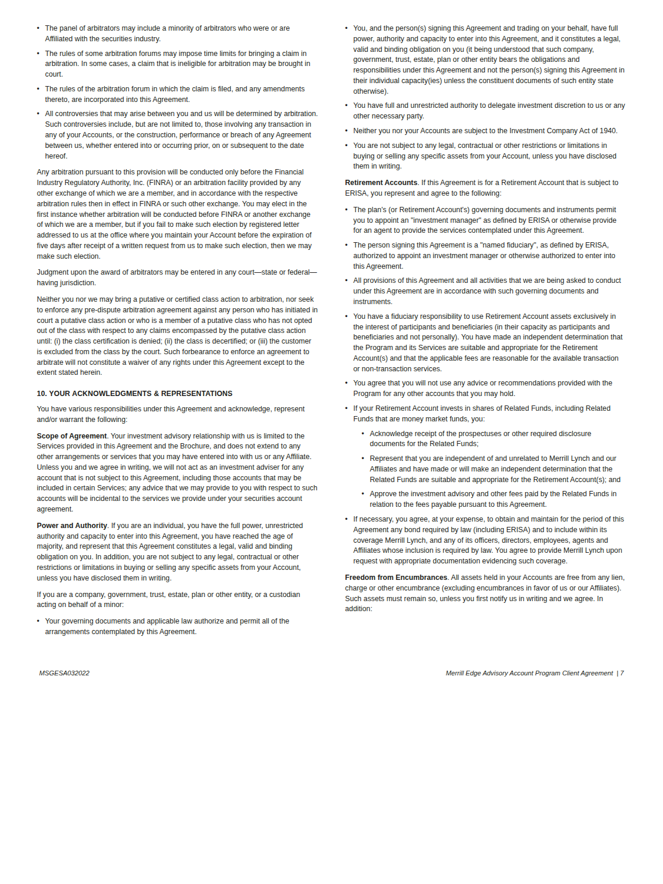The panel of arbitrators may include a minority of arbitrators who were or are Affiliated with the securities industry.
The rules of some arbitration forums may impose time limits for bringing a claim in arbitration. In some cases, a claim that is ineligible for arbitration may be brought in court.
The rules of the arbitration forum in which the claim is filed, and any amendments thereto, are incorporated into this Agreement.
All controversies that may arise between you and us will be determined by arbitration. Such controversies include, but are not limited to, those involving any transaction in any of your Accounts, or the construction, performance or breach of any Agreement between us, whether entered into or occurring prior, on or subsequent to the date hereof.
Any arbitration pursuant to this provision will be conducted only before the Financial Industry Regulatory Authority, Inc. (FINRA) or an arbitration facility provided by any other exchange of which we are a member, and in accordance with the respective arbitration rules then in effect in FINRA or such other exchange. You may elect in the first instance whether arbitration will be conducted before FINRA or another exchange of which we are a member, but if you fail to make such election by registered letter addressed to us at the office where you maintain your Account before the expiration of five days after receipt of a written request from us to make such election, then we may make such election.
Judgment upon the award of arbitrators may be entered in any court—state or federal—having jurisdiction.
Neither you nor we may bring a putative or certified class action to arbitration, nor seek to enforce any pre-dispute arbitration agreement against any person who has initiated in court a putative class action or who is a member of a putative class who has not opted out of the class with respect to any claims encompassed by the putative class action until: (i) the class certification is denied; (ii) the class is decertified; or (iii) the customer is excluded from the class by the court. Such forbearance to enforce an agreement to arbitrate will not constitute a waiver of any rights under this Agreement except to the extent stated herein.
10. YOUR ACKNOWLEDGMENTS & REPRESENTATIONS
You have various responsibilities under this Agreement and acknowledge, represent and/or warrant the following:
Scope of Agreement. Your investment advisory relationship with us is limited to the Services provided in this Agreement and the Brochure, and does not extend to any other arrangements or services that you may have entered into with us or any Affiliate. Unless you and we agree in writing, we will not act as an investment adviser for any account that is not subject to this Agreement, including those accounts that may be included in certain Services; any advice that we may provide to you with respect to such accounts will be incidental to the services we provide under your securities account agreement.
Power and Authority. If you are an individual, you have the full power, unrestricted authority and capacity to enter into this Agreement, you have reached the age of majority, and represent that this Agreement constitutes a legal, valid and binding obligation on you. In addition, you are not subject to any legal, contractual or other restrictions or limitations in buying or selling any specific assets from your Account, unless you have disclosed them in writing.
If you are a company, government, trust, estate, plan or other entity, or a custodian acting on behalf of a minor:
Your governing documents and applicable law authorize and permit all of the arrangements contemplated by this Agreement.
You, and the person(s) signing this Agreement and trading on your behalf, have full power, authority and capacity to enter into this Agreement, and it constitutes a legal, valid and binding obligation on you (it being understood that such company, government, trust, estate, plan or other entity bears the obligations and responsibilities under this Agreement and not the person(s) signing this Agreement in their individual capacity(ies) unless the constituent documents of such entity state otherwise).
You have full and unrestricted authority to delegate investment discretion to us or any other necessary party.
Neither you nor your Accounts are subject to the Investment Company Act of 1940.
You are not subject to any legal, contractual or other restrictions or limitations in buying or selling any specific assets from your Account, unless you have disclosed them in writing.
Retirement Accounts. If this Agreement is for a Retirement Account that is subject to ERISA, you represent and agree to the following:
The plan's (or Retirement Account's) governing documents and instruments permit you to appoint an "investment manager" as defined by ERISA or otherwise provide for an agent to provide the services contemplated under this Agreement.
The person signing this Agreement is a "named fiduciary", as defined by ERISA, authorized to appoint an investment manager or otherwise authorized to enter into this Agreement.
All provisions of this Agreement and all activities that we are being asked to conduct under this Agreement are in accordance with such governing documents and instruments.
You have a fiduciary responsibility to use Retirement Account assets exclusively in the interest of participants and beneficiaries (in their capacity as participants and beneficiaries and not personally). You have made an independent determination that the Program and its Services are suitable and appropriate for the Retirement Account(s) and that the applicable fees are reasonable for the available transaction or non-transaction services.
You agree that you will not use any advice or recommendations provided with the Program for any other accounts that you may hold.
If your Retirement Account invests in shares of Related Funds, including Related Funds that are money market funds, you:
Acknowledge receipt of the prospectuses or other required disclosure documents for the Related Funds;
Represent that you are independent of and unrelated to Merrill Lynch and our Affiliates and have made or will make an independent determination that the Related Funds are suitable and appropriate for the Retirement Account(s); and
Approve the investment advisory and other fees paid by the Related Funds in relation to the fees payable pursuant to this Agreement.
If necessary, you agree, at your expense, to obtain and maintain for the period of this Agreement any bond required by law (including ERISA) and to include within its coverage Merrill Lynch, and any of its officers, directors, employees, agents and Affiliates whose inclusion is required by law. You agree to provide Merrill Lynch upon request with appropriate documentation evidencing such coverage.
Freedom from Encumbrances. All assets held in your Accounts are free from any lien, charge or other encumbrance (excluding encumbrances in favor of us or our Affiliates). Such assets must remain so, unless you first notify us in writing and we agree. In addition:
MSGESA032022
Merrill Edge Advisory Account Program Client Agreement | 7